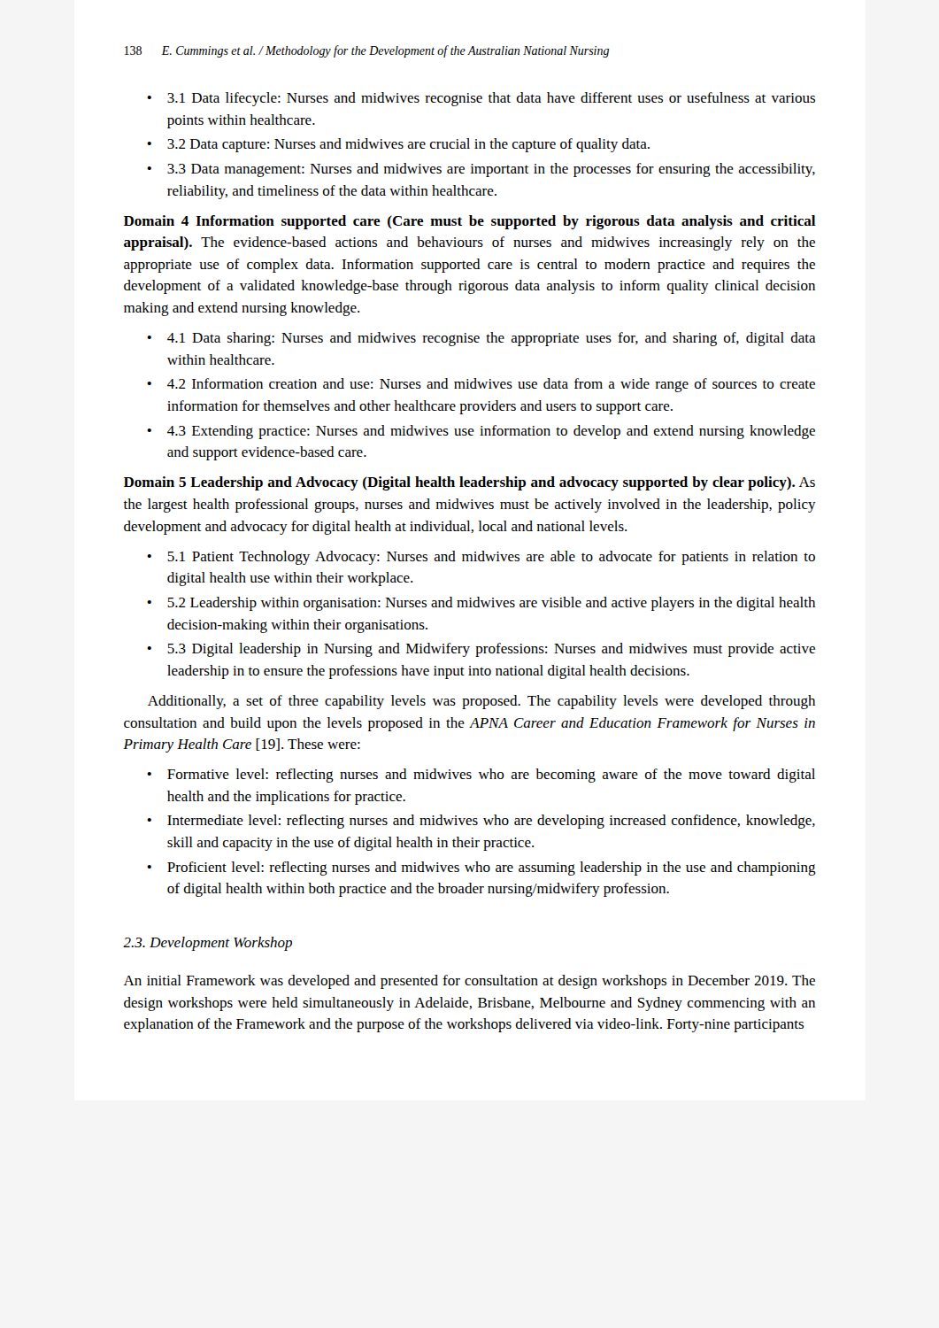138 E. Cummings et al. / Methodology for the Development of the Australian National Nursing
3.1 Data lifecycle: Nurses and midwives recognise that data have different uses or usefulness at various points within healthcare.
3.2 Data capture: Nurses and midwives are crucial in the capture of quality data.
3.3 Data management: Nurses and midwives are important in the processes for ensuring the accessibility, reliability, and timeliness of the data within healthcare.
Domain 4 Information supported care (Care must be supported by rigorous data analysis and critical appraisal). The evidence-based actions and behaviours of nurses and midwives increasingly rely on the appropriate use of complex data. Information supported care is central to modern practice and requires the development of a validated knowledge-base through rigorous data analysis to inform quality clinical decision making and extend nursing knowledge.
4.1 Data sharing: Nurses and midwives recognise the appropriate uses for, and sharing of, digital data within healthcare.
4.2 Information creation and use: Nurses and midwives use data from a wide range of sources to create information for themselves and other healthcare providers and users to support care.
4.3 Extending practice: Nurses and midwives use information to develop and extend nursing knowledge and support evidence-based care.
Domain 5 Leadership and Advocacy (Digital health leadership and advocacy supported by clear policy). As the largest health professional groups, nurses and midwives must be actively involved in the leadership, policy development and advocacy for digital health at individual, local and national levels.
5.1 Patient Technology Advocacy: Nurses and midwives are able to advocate for patients in relation to digital health use within their workplace.
5.2 Leadership within organisation: Nurses and midwives are visible and active players in the digital health decision-making within their organisations.
5.3 Digital leadership in Nursing and Midwifery professions: Nurses and midwives must provide active leadership in to ensure the professions have input into national digital health decisions.
Additionally, a set of three capability levels was proposed. The capability levels were developed through consultation and build upon the levels proposed in the APNA Career and Education Framework for Nurses in Primary Health Care [19]. These were:
Formative level: reflecting nurses and midwives who are becoming aware of the move toward digital health and the implications for practice.
Intermediate level: reflecting nurses and midwives who are developing increased confidence, knowledge, skill and capacity in the use of digital health in their practice.
Proficient level: reflecting nurses and midwives who are assuming leadership in the use and championing of digital health within both practice and the broader nursing/midwifery profession.
2.3. Development Workshop
An initial Framework was developed and presented for consultation at design workshops in December 2019. The design workshops were held simultaneously in Adelaide, Brisbane, Melbourne and Sydney commencing with an explanation of the Framework and the purpose of the workshops delivered via video-link. Forty-nine participants